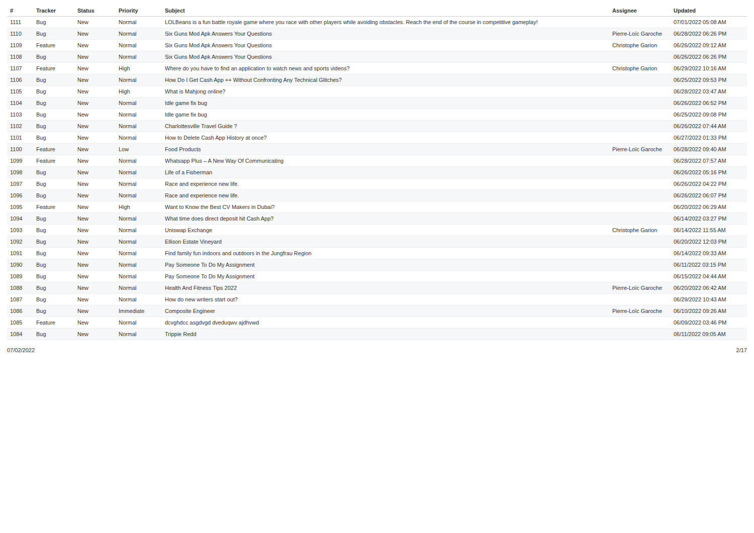| # | Tracker | Status | Priority | Subject | Assignee | Updated |
| --- | --- | --- | --- | --- | --- | --- |
| 1111 | Bug | New | Normal | LOLBeans is a fun battle royale game where you race with other players while avoiding obstacles. Reach the end of the course in competitive gameplay! | | 07/01/2022 05:08 AM |
| 1110 | Bug | New | Normal | Six Guns Mod Apk Answers Your Questions | Pierre-Loïc Garoche | 06/28/2022 06:26 PM |
| 1109 | Feature | New | Normal | Six Guns Mod Apk Answers Your Questions | Christophe Garion | 06/26/2022 09:12 AM |
| 1108 | Bug | New | Normal | Six Guns Mod Apk Answers Your Questions | | 06/26/2022 06:26 PM |
| 1107 | Feature | New | High | Where do you have to find an application to watch news and sports videos? | Christophe Garion | 06/29/2022 10:16 AM |
| 1106 | Bug | New | Normal | How Do I Get Cash App ++ Without Confronting Any Technical Glitches? | | 06/25/2022 09:53 PM |
| 1105 | Bug | New | High | What is Mahjong online? | | 06/28/2022 03:47 AM |
| 1104 | Bug | New | Normal | Idle game fix bug | | 06/26/2022 06:52 PM |
| 1103 | Bug | New | Normal | Idle game fix bug | | 06/25/2022 09:08 PM |
| 1102 | Bug | New | Normal | Charlottesville Travel Guide ? | | 06/26/2022 07:44 AM |
| 1101 | Bug | New | Normal | How to Delete Cash App History at once? | | 06/27/2022 01:33 PM |
| 1100 | Feature | New | Low | Food Products | Pierre-Loïc Garoche | 06/28/2022 09:40 AM |
| 1099 | Feature | New | Normal | Whatsapp Plus – A New Way Of Communicating | | 06/28/2022 07:57 AM |
| 1098 | Bug | New | Normal | Life of a Fisherman | | 06/26/2022 05:16 PM |
| 1097 | Bug | New | Normal | Race and experience new life. | | 06/26/2022 04:22 PM |
| 1096 | Bug | New | Normal | Race and experience new life. | | 06/26/2022 06:07 PM |
| 1095 | Feature | New | High | Want to Know the Best CV Makers in Dubai? | | 06/20/2022 06:29 AM |
| 1094 | Bug | New | Normal | What time does direct deposit hit Cash App? | | 06/14/2022 03:27 PM |
| 1093 | Bug | New | Normal | Uniswap Exchange | Christophe Garion | 06/14/2022 11:55 AM |
| 1092 | Bug | New | Normal | Ellison Estate Vineyard | | 06/20/2022 12:03 PM |
| 1091 | Bug | New | Normal | Find family fun indoors and outdoors in the Jungfrau Region | | 06/14/2022 09:33 AM |
| 1090 | Bug | New | Normal | Pay Someone To Do My Assignment | | 06/11/2022 03:15 PM |
| 1089 | Bug | New | Normal | Pay Someone To Do My Assignment | | 06/15/2022 04:44 AM |
| 1088 | Bug | New | Normal | Health And Fitness Tips 2022 | Pierre-Loïc Garoche | 06/20/2022 06:42 AM |
| 1087 | Bug | New | Normal | How do new writers start out? | | 06/29/2022 10:43 AM |
| 1086 | Bug | New | Immediate | Composite Engineer | Pierre-Loïc Garoche | 06/10/2022 09:26 AM |
| 1085 | Feature | New | Normal | dcvghdcc asgdvgd dveduqwv ajdhvwd | | 06/09/2022 03:46 PM |
| 1084 | Bug | New | Normal | Trippie Redd | | 06/11/2022 09:05 AM |
07/02/2022 2/17